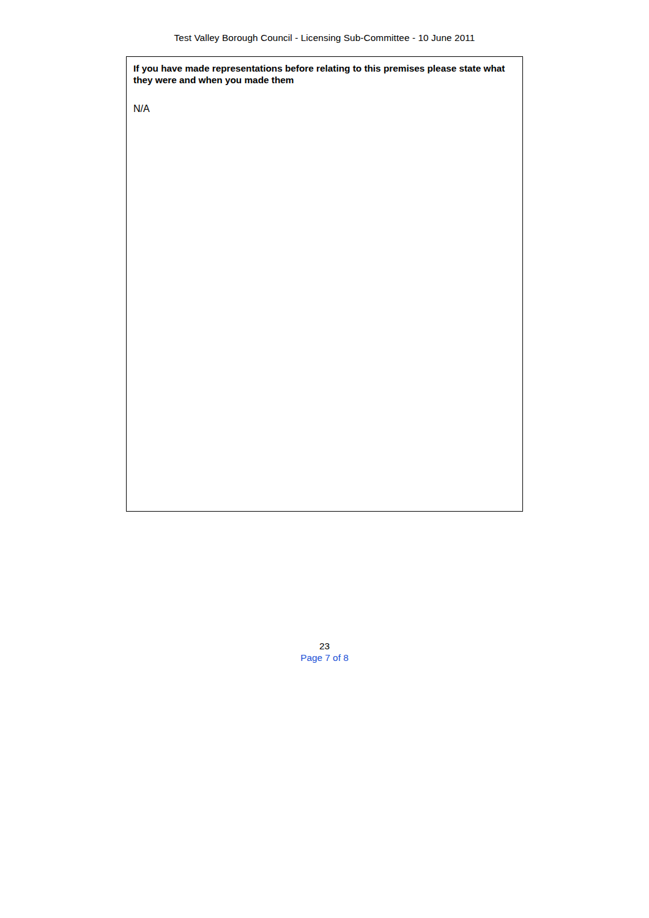Test Valley Borough Council - Licensing Sub-Committee - 10 June 2011
If you have made representations before relating to this premises please state what they were and when you made them
N/A
23
Page 7 of 8